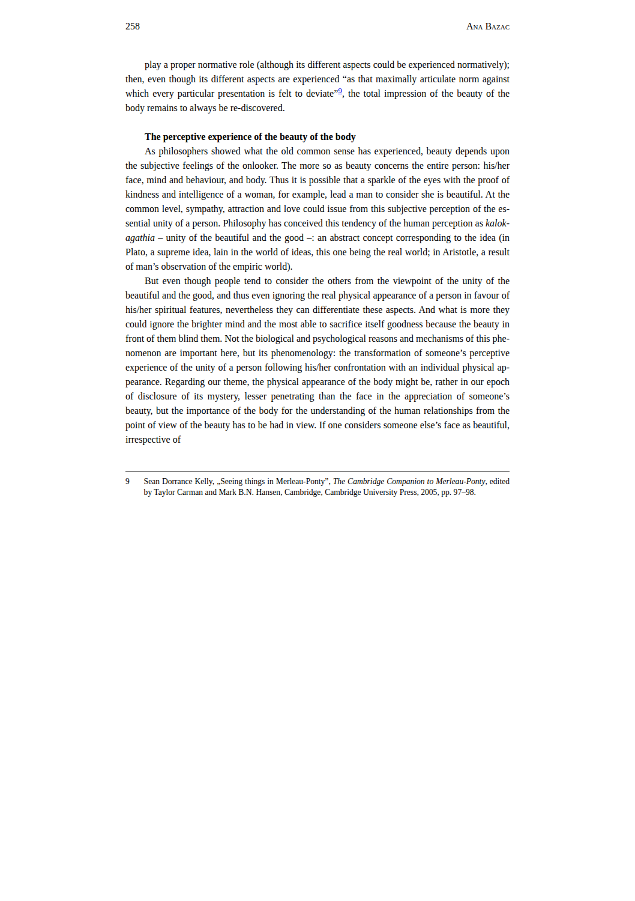258 Ana Bazac
play a proper normative role (although its different aspects could be experienced normatively); then, even though its different aspects are experienced “as that maximally articulate norm against which every particular presentation is felt to deviate”9, the total impression of the beauty of the body remains to always be re-discovered.
The perceptive experience of the beauty of the body
As philosophers showed what the old common sense has experienced, beauty depends upon the subjective feelings of the onlooker. The more so as beauty concerns the entire person: his/her face, mind and behaviour, and body. Thus it is possible that a sparkle of the eyes with the proof of kindness and intelligence of a woman, for example, lead a man to consider she is beautiful. At the common level, sympathy, attraction and love could issue from this subjective perception of the essential unity of a person. Philosophy has conceived this tendency of the human perception as kalokagathia – unity of the beautiful and the good –: an abstract concept corresponding to the idea (in Plato, a supreme idea, lain in the world of ideas, this one being the real world; in Aristotle, a result of man’s observation of the empiric world).
But even though people tend to consider the others from the viewpoint of the unity of the beautiful and the good, and thus even ignoring the real physical appearance of a person in favour of his/her spiritual features, nevertheless they can differentiate these aspects. And what is more they could ignore the brighter mind and the most able to sacrifice itself goodness because the beauty in front of them blind them. Not the biological and psychological reasons and mechanisms of this phenomenon are important here, but its phenomenology: the transformation of someone’s perceptive experience of the unity of a person following his/her confrontation with an individual physical appearance. Regarding our theme, the physical appearance of the body might be, rather in our epoch of disclosure of its mystery, lesser penetrating than the face in the appreciation of someone’s beauty, but the importance of the body for the understanding of the human relationships from the point of view of the beauty has to be had in view. If one considers someone else’s face as beautiful, irrespective of
9 Sean Dorrance Kelly, „Seeing things in Merleau-Ponty”, The Cambridge Companion to Merleau-Ponty, edited by Taylor Carman and Mark B.N. Hansen, Cambridge, Cambridge University Press, 2005, pp. 97–98.